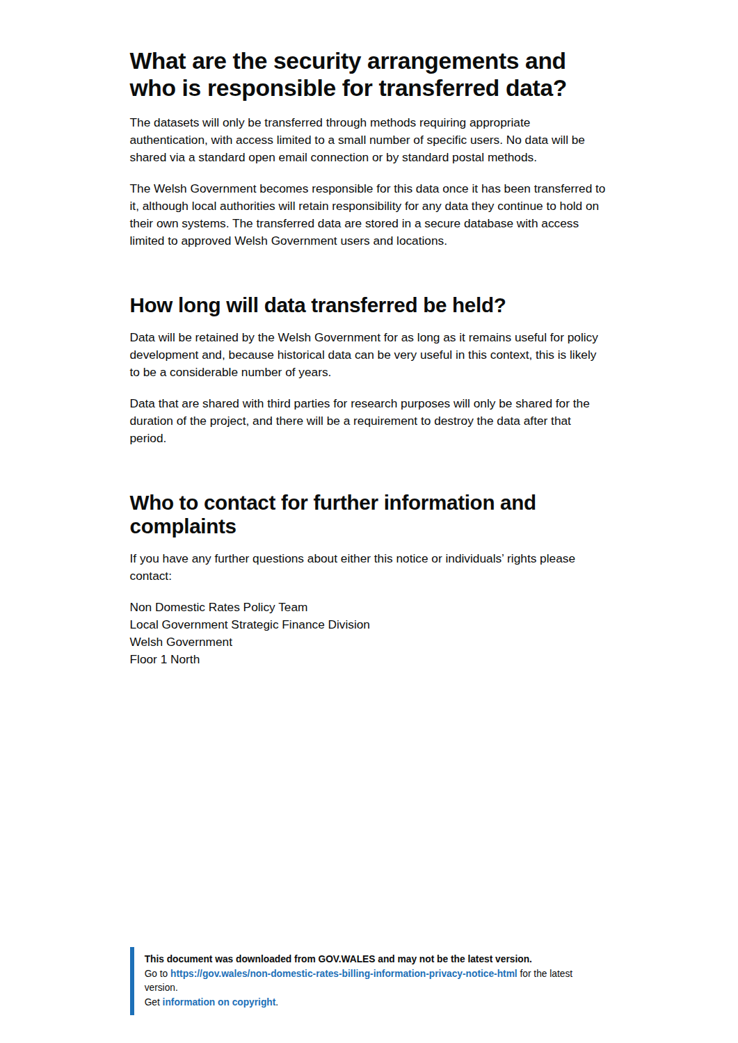What are the security arrangements and who is responsible for transferred data?
The datasets will only be transferred through methods requiring appropriate authentication, with access limited to a small number of specific users. No data will be shared via a standard open email connection or by standard postal methods.
The Welsh Government becomes responsible for this data once it has been transferred to it, although local authorities will retain responsibility for any data they continue to hold on their own systems. The transferred data are stored in a secure database with access limited to approved Welsh Government users and locations.
How long will data transferred be held?
Data will be retained by the Welsh Government for as long as it remains useful for policy development and, because historical data can be very useful in this context, this is likely to be a considerable number of years.
Data that are shared with third parties for research purposes will only be shared for the duration of the project, and there will be a requirement to destroy the data after that period.
Who to contact for further information and complaints
If you have any further questions about either this notice or individuals’ rights please contact:
Non Domestic Rates Policy Team Local Government Strategic Finance Division Welsh Government Floor 1 North
This document was downloaded from GOV.WALES and may not be the latest version.
Go to https://gov.wales/non-domestic-rates-billing-information-privacy-notice-html for the latest version.
Get information on copyright.